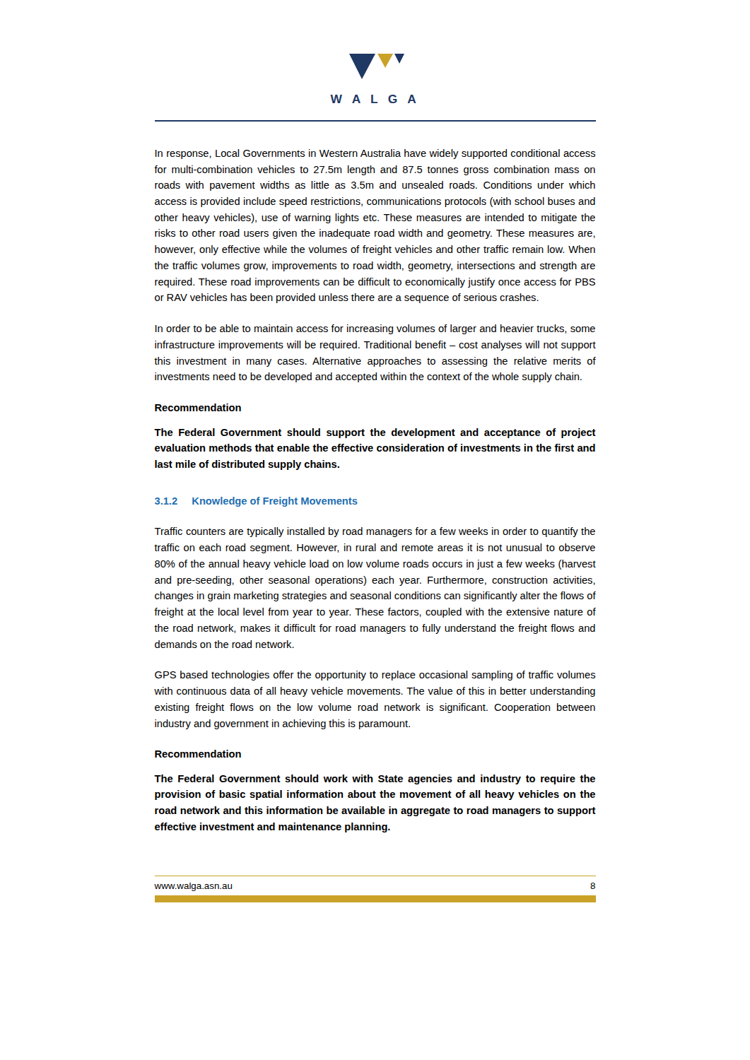W A L G A
In response, Local Governments in Western Australia have widely supported conditional access for multi-combination vehicles to 27.5m length and 87.5 tonnes gross combination mass on roads with pavement widths as little as 3.5m and unsealed roads. Conditions under which access is provided include speed restrictions, communications protocols (with school buses and other heavy vehicles), use of warning lights etc. These measures are intended to mitigate the risks to other road users given the inadequate road width and geometry. These measures are, however, only effective while the volumes of freight vehicles and other traffic remain low. When the traffic volumes grow, improvements to road width, geometry, intersections and strength are required. These road improvements can be difficult to economically justify once access for PBS or RAV vehicles has been provided unless there are a sequence of serious crashes.
In order to be able to maintain access for increasing volumes of larger and heavier trucks, some infrastructure improvements will be required. Traditional benefit – cost analyses will not support this investment in many cases. Alternative approaches to assessing the relative merits of investments need to be developed and accepted within the context of the whole supply chain.
Recommendation
The Federal Government should support the development and acceptance of project evaluation methods that enable the effective consideration of investments in the first and last mile of distributed supply chains.
3.1.2 Knowledge of Freight Movements
Traffic counters are typically installed by road managers for a few weeks in order to quantify the traffic on each road segment. However, in rural and remote areas it is not unusual to observe 80% of the annual heavy vehicle load on low volume roads occurs in just a few weeks (harvest and pre-seeding, other seasonal operations) each year. Furthermore, construction activities, changes in grain marketing strategies and seasonal conditions can significantly alter the flows of freight at the local level from year to year. These factors, coupled with the extensive nature of the road network, makes it difficult for road managers to fully understand the freight flows and demands on the road network.
GPS based technologies offer the opportunity to replace occasional sampling of traffic volumes with continuous data of all heavy vehicle movements. The value of this in better understanding existing freight flows on the low volume road network is significant. Cooperation between industry and government in achieving this is paramount.
Recommendation
The Federal Government should work with State agencies and industry to require the provision of basic spatial information about the movement of all heavy vehicles on the road network and this information be available in aggregate to road managers to support effective investment and maintenance planning.
www.walga.asn.au 8